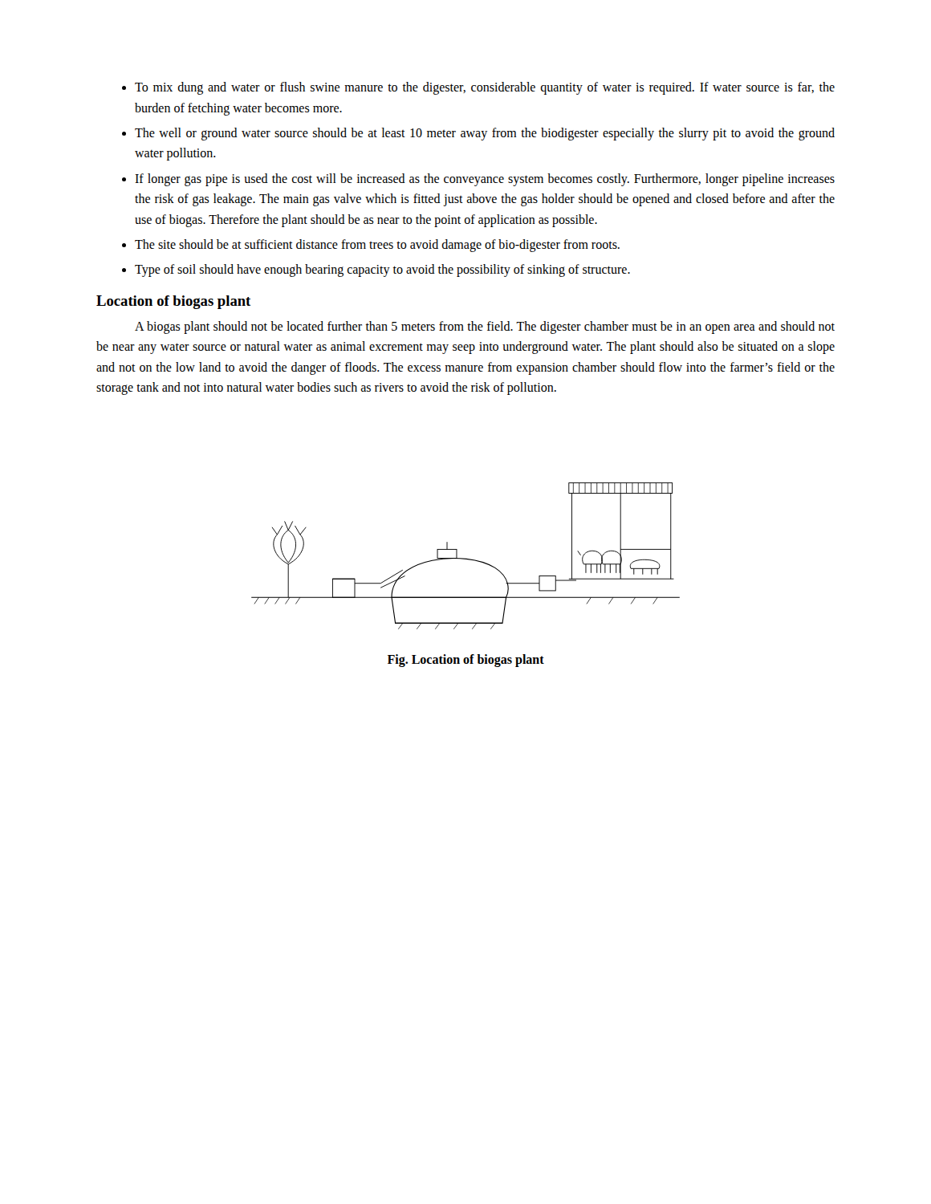To mix dung and water or flush swine manure to the digester, considerable quantity of water is required. If water source is far, the burden of fetching water becomes more.
The well or ground water source should be at least 10 meter away from the biodigester especially the slurry pit to avoid the ground water pollution.
If longer gas pipe is used the cost will be increased as the conveyance system becomes costly. Furthermore, longer pipeline increases the risk of gas leakage. The main gas valve which is fitted just above the gas holder should be opened and closed before and after the use of biogas. Therefore the plant should be as near to the point of application as possible.
The site should be at sufficient distance from trees to avoid damage of bio-digester from roots.
Type of soil should have enough bearing capacity to avoid the possibility of sinking of structure.
Location of biogas plant
A biogas plant should not be located further than 5 meters from the field. The digester chamber must be in an open area and should not be near any water source or natural water as animal excrement may seep into underground water. The plant should also be situated on a slope and not on the low land to avoid the danger of floods. The excess manure from expansion chamber should flow into the farmer’s field or the storage tank and not into natural water bodies such as rivers to avoid the risk of pollution.
Fig. Location of biogas plant